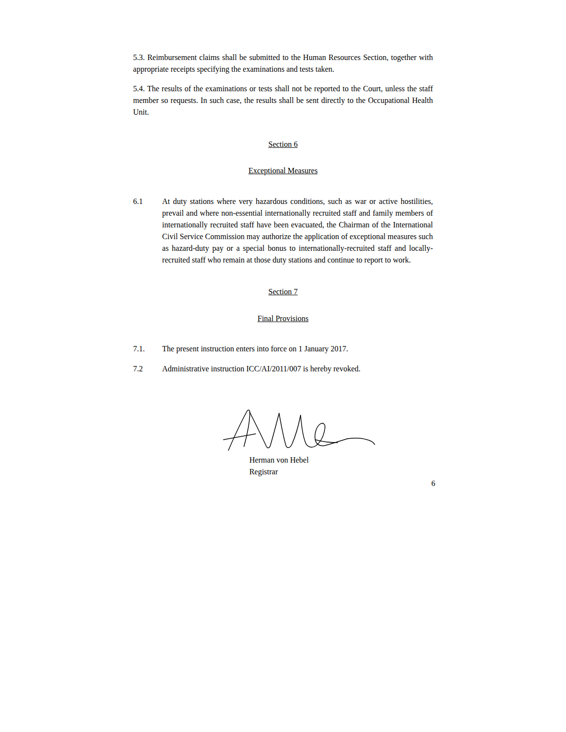5.3. Reimbursement claims shall be submitted to the Human Resources Section, together with appropriate receipts specifying the examinations and tests taken.
5.4. The results of the examinations or tests shall not be reported to the Court, unless the staff member so requests. In such case, the results shall be sent directly to the Occupational Health Unit.
Section 6
Exceptional Measures
6.1
At duty stations where very hazardous conditions, such as war or active hostilities, prevail and where non-essential internationally recruited staff and family members of internationally recruited staff have been evacuated, the Chairman of the International Civil Service Commission may authorize the application of exceptional measures such as hazard-duty pay or a special bonus to internationally-recruited staff and locally-recruited staff who remain at those duty stations and continue to report to work.
Section 7
Final Provisions
7.1.
The present instruction enters into force on 1 January 2017.
7.2
Administrative instruction ICC/AI/2011/007 is hereby revoked.
Herman von Hebel
Registrar
6